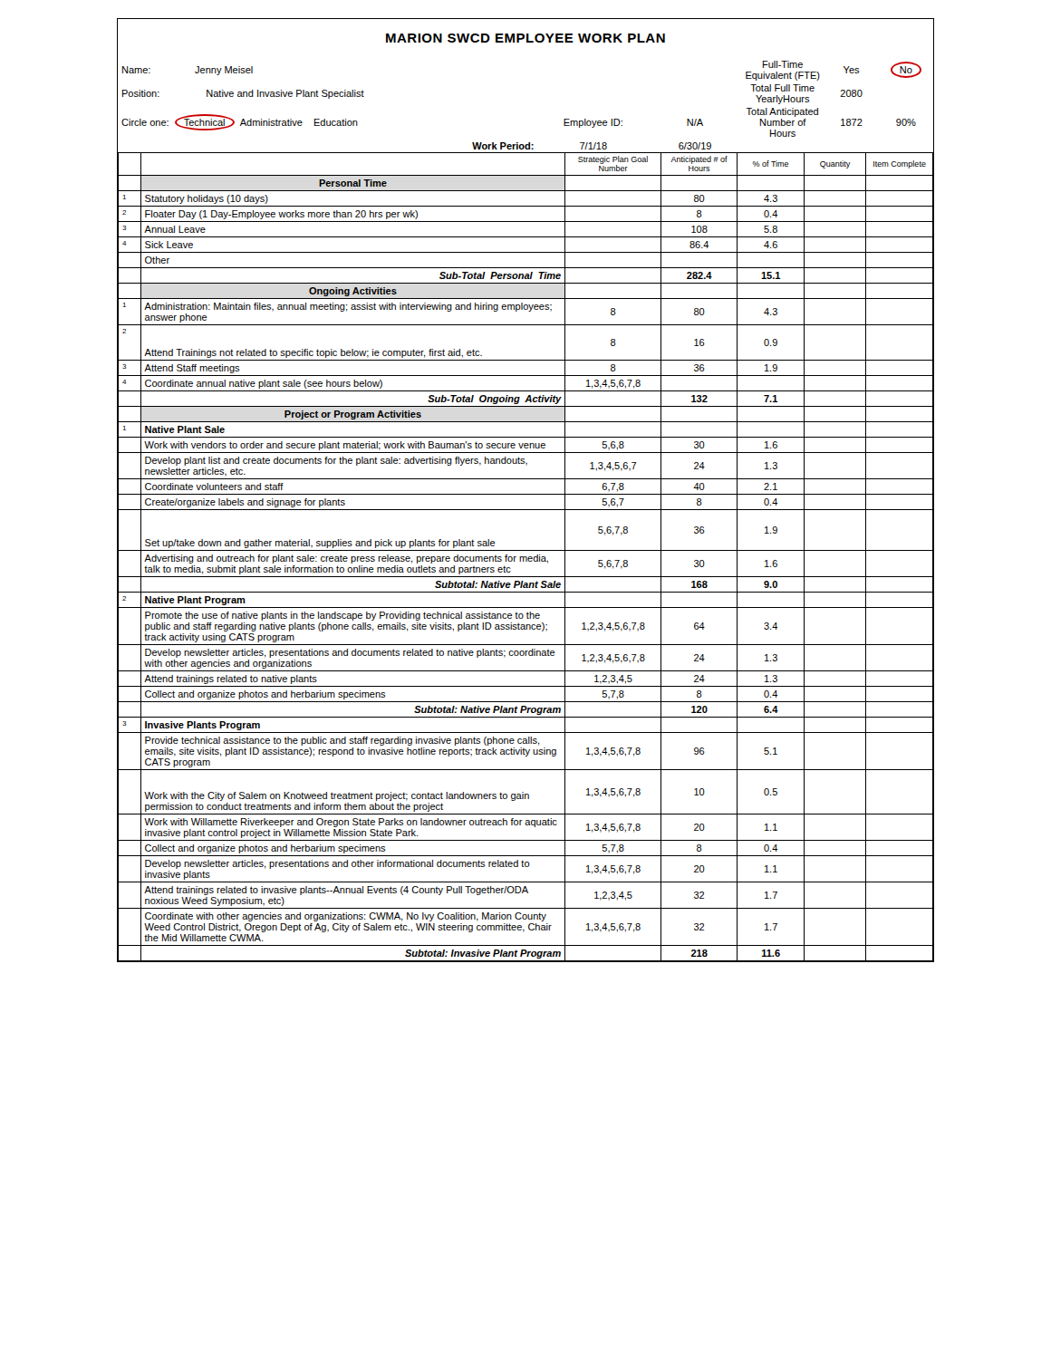MARION SWCD EMPLOYEE WORK PLAN
| Name: | Jenny Meisel | | | Full-Time Equivalent (FTE) | Yes | No |
| Position: | Native and Invasive Plant Specialist | | | Total Full Time YearlyHours | 2080 | |
| Circle one: Technical Administrative Education | Employee ID: | N/A | Total Anticipated Number of Hours | 1872 | 90% |
| Work Period: | 7/1/18 | 6/30/19 | | | |
| | | Strategic Plan Goal Number | Anticipated # of Hours | % of Time | Quantity | Item Complete |
| | Personal Time | | | | | |
| 1 | Statutory holidays (10 days) | | 80 | 4.3 | | |
| 2 | Floater Day (1 Day-Employee works more than 20 hrs per wk) | | 8 | 0.4 | | |
| 3 | Annual Leave | | 108 | 5.8 | | |
| 4 | Sick Leave | | 86.4 | 4.6 | | |
| | Other | | | | | |
| | Sub-Total Personal Time | | 282.4 | 15.1 | | |
| | Ongoing Activities | | | | | |
| 1 | Administration: Maintain files, annual meeting; assist with interviewing and hiring employees; answer phone | 8 | 80 | 4.3 | | |
| 2 | Attend Trainings not related to specific topic below; ie computer, first aid, etc. | 8 | 16 | 0.9 | | |
| 3 | Attend Staff meetings | 8 | 36 | 1.9 | | |
| 4 | Coordinate annual native plant sale (see hours below) | 1,3,4,5,6,7,8 | | | | |
| | Sub-Total Ongoing Activity | | 132 | 7.1 | | |
| | Project or Program Activities | | | | | |
| 1 | Native Plant Sale | | | | | |
| | Work with vendors to order and secure plant material; work with Bauman's to secure venue | 5,6,8 | 30 | 1.6 | | |
| | Develop plant list and create documents for the plant sale: advertising flyers, handouts, newsletter articles, etc. | 1,3,4,5,6,7 | 24 | 1.3 | | |
| | Coordinate volunteers and staff | 6,7,8 | 40 | 2.1 | | |
| | Create/organize labels and signage for plants | 5,6,7 | 8 | 0.4 | | |
| | Set up/take down and gather material, supplies and pick up plants for plant sale | 5,6,7,8 | 36 | 1.9 | | |
| | Advertising and outreach for plant sale: create press release, prepare documents for media, talk to media, submit plant sale information to online media outlets and partners etc | 5,6,7,8 | 30 | 1.6 | | |
| | Subtotal: Native Plant Sale | | 168 | 9.0 | | |
| 2 | Native Plant Program | | | | | |
| | Promote the use of native plants in the landscape by Providing technical assistance to the public and staff regarding native plants (phone calls, emails, site visits, plant ID assistance); track activity using CATS program | 1,2,3,4,5,6,7,8 | 64 | 3.4 | | |
| | Develop newsletter articles, presentations and documents related to native plants; coordinate with other agencies and organizations | 1,2,3,4,5,6,7,8 | 24 | 1.3 | | |
| | Attend trainings related to native plants | 1,2,3,4,5 | 24 | 1.3 | | |
| | Collect and organize photos and herbarium specimens | 5,7,8 | 8 | 0.4 | | |
| | Subtotal: Native Plant Program | | 120 | 6.4 | | |
| 3 | Invasive Plants Program | | | | | |
| | Provide technical assistance to the public and staff regarding invasive plants (phone calls, emails, site visits, plant ID assistance); respond to invasive hotline reports; track activity using CATS program | 1,3,4,5,6,7,8 | 96 | 5.1 | | |
| | Work with the City of Salem on Knotweed treatment project; contact landowners to gain permission to conduct treatments and inform them about the project | 1,3,4,5,6,7,8 | 10 | 0.5 | | |
| | Work with Willamette Riverkeeper and Oregon State Parks on landowner outreach for aquatic invasive plant control project in Willamette Mission State Park. | 1,3,4,5,6,7,8 | 20 | 1.1 | | |
| | Collect and organize photos and herbarium specimens | 5,7,8 | 8 | 0.4 | | |
| | Develop newsletter articles, presentations and other informational documents related to invasive plants | 1,3,4,5,6,7,8 | 20 | 1.1 | | |
| | Attend trainings related to invasive plants--Annual Events (4 County Pull Together/ODA noxious Weed Symposium, etc) | 1,2,3,4,5 | 32 | 1.7 | | |
| | Coordinate with other agencies and organizations: CWMA, No Ivy Coalition, Marion County Weed Control District, Oregon Dept of Ag, City of Salem etc., WIN steering committee, Chair the Mid Willamette CWMA. | 1,3,4,5,6,7,8 | 32 | 1.7 | | |
| | Subtotal: Invasive Plant Program | | 218 | 11.6 | | |